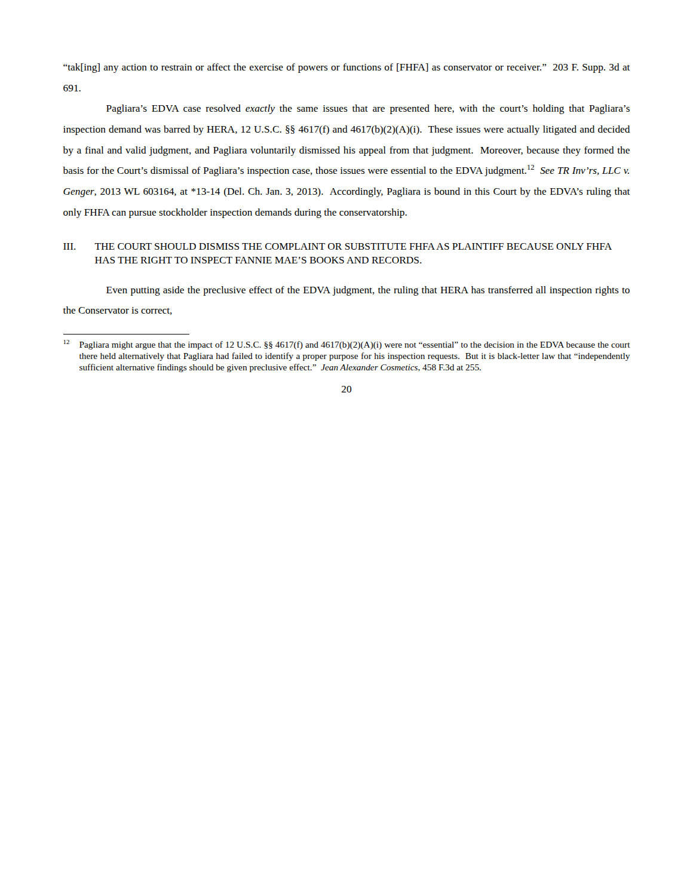“tak[ing] any action to restrain or affect the exercise of powers or functions of [FHFA] as conservator or receiver.” 203 F. Supp. 3d at 691.
Pagliara’s EDVA case resolved exactly the same issues that are presented here, with the court’s holding that Pagliara’s inspection demand was barred by HERA, 12 U.S.C. §§ 4617(f) and 4617(b)(2)(A)(i). These issues were actually litigated and decided by a final and valid judgment, and Pagliara voluntarily dismissed his appeal from that judgment. Moreover, because they formed the basis for the Court’s dismissal of Pagliara’s inspection case, those issues were essential to the EDVA judgment.12 See TR Inv’rs, LLC v. Genger, 2013 WL 603164, at *13-14 (Del. Ch. Jan. 3, 2013). Accordingly, Pagliara is bound in this Court by the EDVA’s ruling that only FHFA can pursue stockholder inspection demands during the conservatorship.
| III. | THE COURT SHOULD DISMISS THE COMPLAINT OR SUBSTITUTE FHFA AS PLAINTIFF BECAUSE ONLY FHFA HAS THE RIGHT TO INSPECT FANNIE MAE’S BOOKS AND RECORDS. |
Even putting aside the preclusive effect of the EDVA judgment, the ruling that HERA has transferred all inspection rights to the Conservator is correct,
| 12 | Pagliara might argue that the impact of 12 U.S.C. §§ 4617(f) and 4617(b)(2)(A)(i) were not “essential” to the decision in the EDVA because the court there held alternatively that Pagliara had failed to identify a proper purpose for his inspection requests. But it is black-letter law that “independently sufficient alternative findings should be given preclusive effect.” Jean Alexander Cosmetics , 458 F.3d at 255. |
20